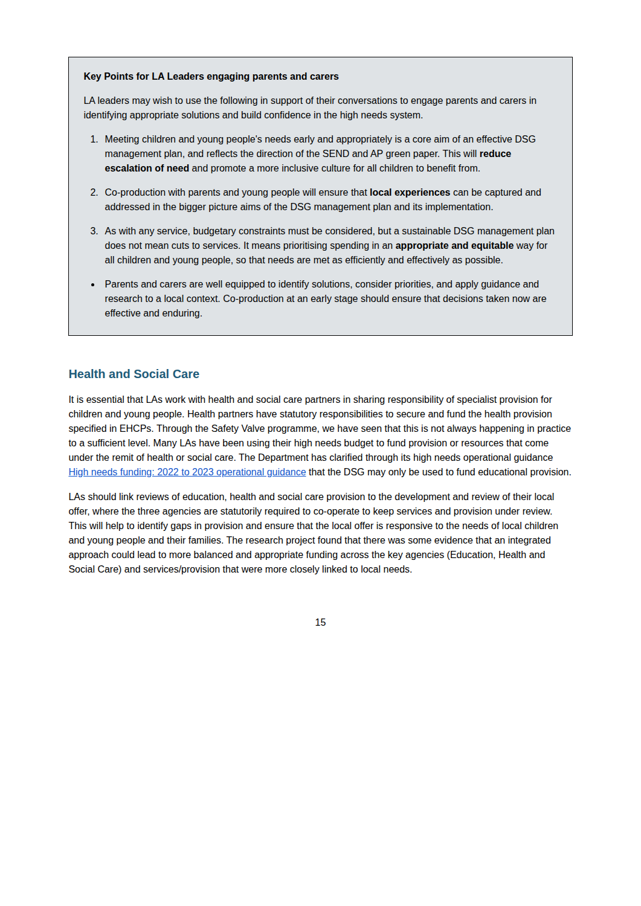Key Points for LA Leaders engaging parents and carers
LA leaders may wish to use the following in support of their conversations to engage parents and carers in identifying appropriate solutions and build confidence in the high needs system.
Meeting children and young people's needs early and appropriately is a core aim of an effective DSG management plan, and reflects the direction of the SEND and AP green paper. This will reduce escalation of need and promote a more inclusive culture for all children to benefit from.
Co-production with parents and young people will ensure that local experiences can be captured and addressed in the bigger picture aims of the DSG management plan and its implementation.
As with any service, budgetary constraints must be considered, but a sustainable DSG management plan does not mean cuts to services. It means prioritising spending in an appropriate and equitable way for all children and young people, so that needs are met as efficiently and effectively as possible.
Parents and carers are well equipped to identify solutions, consider priorities, and apply guidance and research to a local context. Co-production at an early stage should ensure that decisions taken now are effective and enduring.
Health and Social Care
It is essential that LAs work with health and social care partners in sharing responsibility of specialist provision for children and young people. Health partners have statutory responsibilities to secure and fund the health provision specified in EHCPs. Through the Safety Valve programme, we have seen that this is not always happening in practice to a sufficient level. Many LAs have been using their high needs budget to fund provision or resources that come under the remit of health or social care. The Department has clarified through its high needs operational guidance High needs funding: 2022 to 2023 operational guidance that the DSG may only be used to fund educational provision.
LAs should link reviews of education, health and social care provision to the development and review of their local offer, where the three agencies are statutorily required to co-operate to keep services and provision under review. This will help to identify gaps in provision and ensure that the local offer is responsive to the needs of local children and young people and their families. The research project found that there was some evidence that an integrated approach could lead to more balanced and appropriate funding across the key agencies (Education, Health and Social Care) and services/provision that were more closely linked to local needs.
15